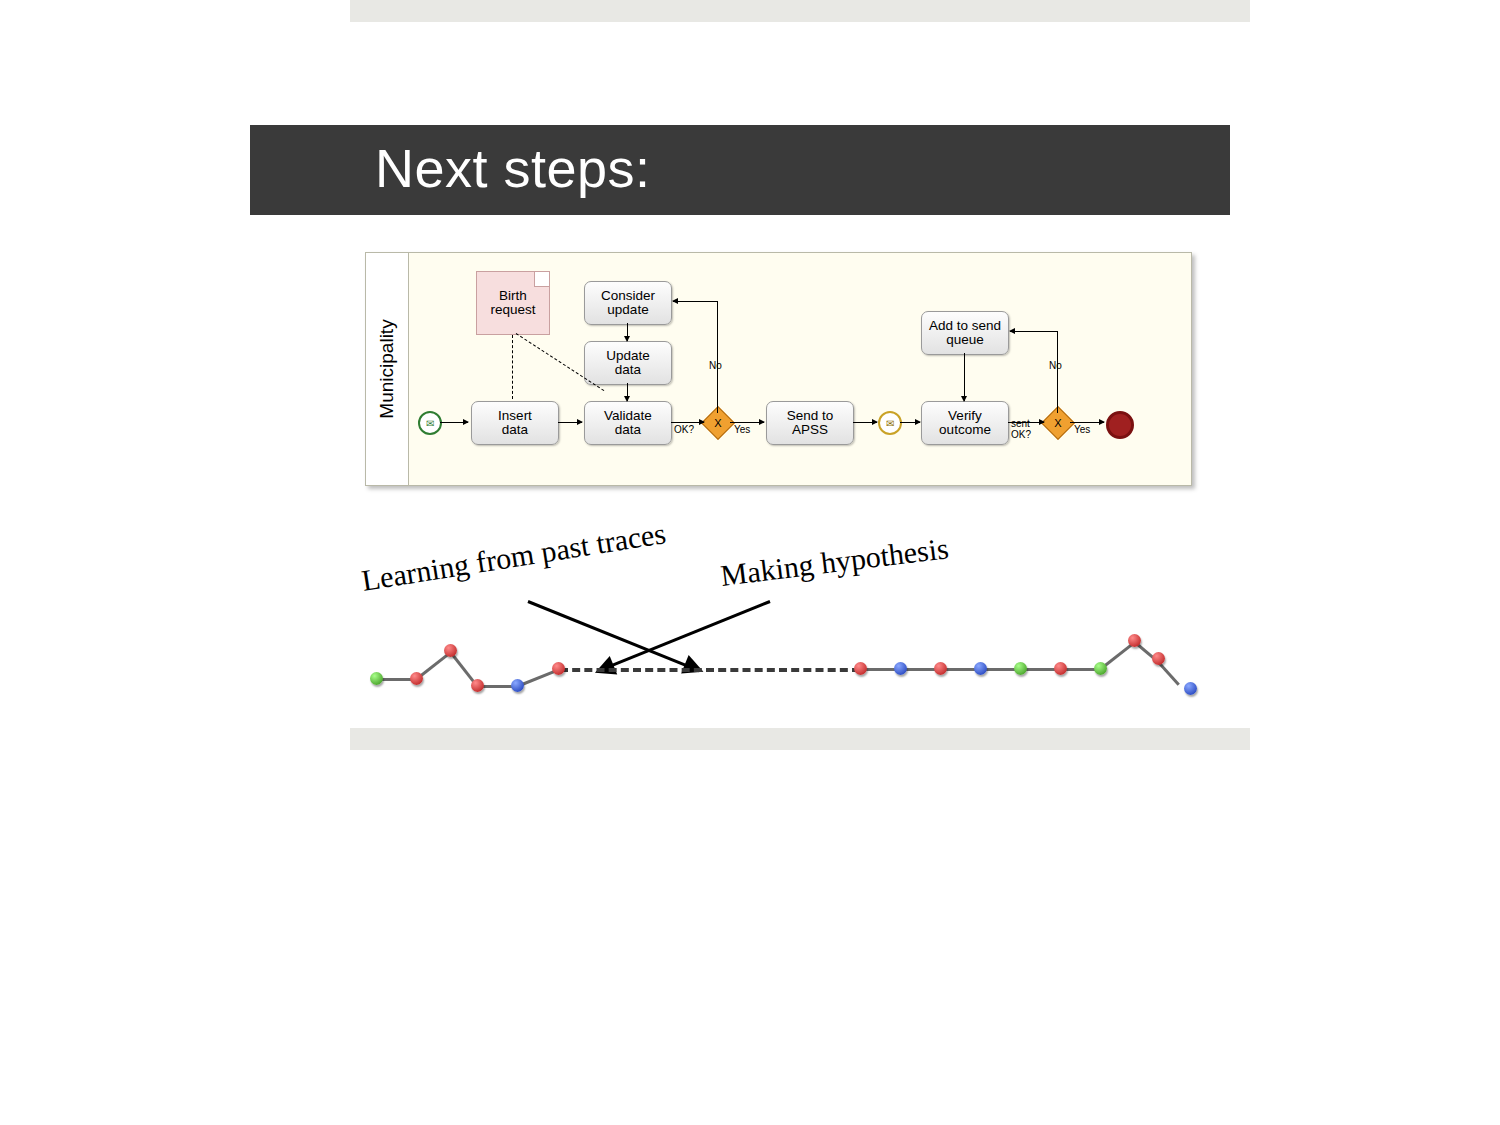Next steps:
Municipality
Birth
request
Insert
data
Validate
data
Update
data
Consider
update
Send to
APSS
Verify
outcome
Add to send
queue
✉
✉
X
X
OK?
Yes
No
sent
OK?
Yes
No
Learning from past traces
Making hypothesis